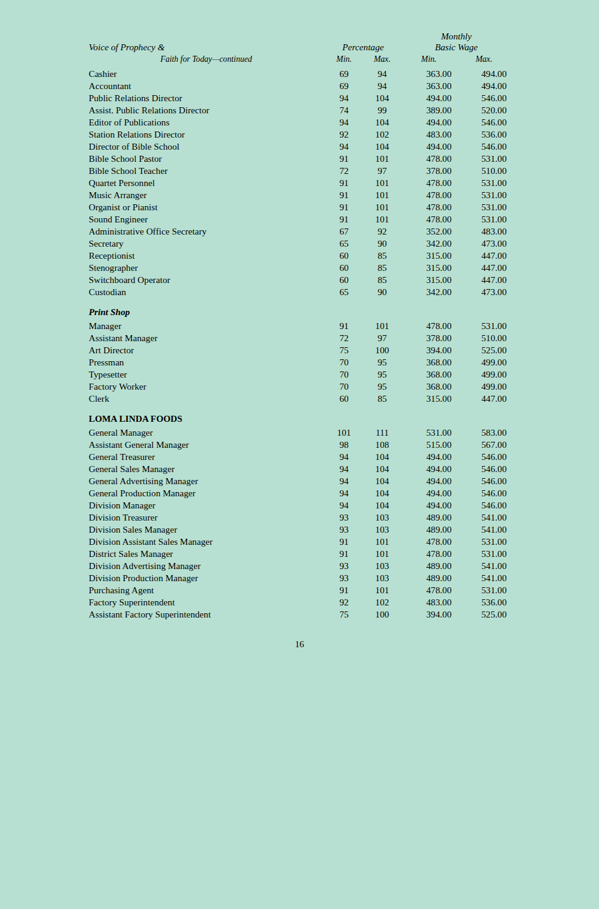| Voice of Prophecy & | Percentage | Monthly Basic Wage |
| --- | --- | --- |
| Faith for Today—continued | Min. | Max. | Min. | Max. |
| Cashier | 69 | 94 | 363.00 | 494.00 |
| Accountant | 69 | 94 | 363.00 | 494.00 |
| Public Relations Director | 94 | 104 | 494.00 | 546.00 |
| Assist. Public Relations Director | 74 | 99 | 389.00 | 520.00 |
| Editor of Publications | 94 | 104 | 494.00 | 546.00 |
| Station Relations Director | 92 | 102 | 483.00 | 536.00 |
| Director of Bible School | 94 | 104 | 494.00 | 546.00 |
| Bible School Pastor | 91 | 101 | 478.00 | 531.00 |
| Bible School Teacher | 72 | 97 | 378.00 | 510.00 |
| Quartet Personnel | 91 | 101 | 478.00 | 531.00 |
| Music Arranger | 91 | 101 | 478.00 | 531.00 |
| Organist or Pianist | 91 | 101 | 478.00 | 531.00 |
| Sound Engineer | 91 | 101 | 478.00 | 531.00 |
| Administrative Office Secretary | 67 | 92 | 352.00 | 483.00 |
| Secretary | 65 | 90 | 342.00 | 473.00 |
| Receptionist | 60 | 85 | 315.00 | 447.00 |
| Stenographer | 60 | 85 | 315.00 | 447.00 |
| Switchboard Operator | 60 | 85 | 315.00 | 447.00 |
| Custodian | 65 | 90 | 342.00 | 473.00 |
| Print Shop |
| Manager | 91 | 101 | 478.00 | 531.00 |
| Assistant Manager | 72 | 97 | 378.00 | 510.00 |
| Art Director | 75 | 100 | 394.00 | 525.00 |
| Pressman | 70 | 95 | 368.00 | 499.00 |
| Typesetter | 70 | 95 | 368.00 | 499.00 |
| Factory Worker | 70 | 95 | 368.00 | 499.00 |
| Clerk | 60 | 85 | 315.00 | 447.00 |
| LOMA LINDA FOODS |
| General Manager | 101 | 111 | 531.00 | 583.00 |
| Assistant General Manager | 98 | 108 | 515.00 | 567.00 |
| General Treasurer | 94 | 104 | 494.00 | 546.00 |
| General Sales Manager | 94 | 104 | 494.00 | 546.00 |
| General Advertising Manager | 94 | 104 | 494.00 | 546.00 |
| General Production Manager | 94 | 104 | 494.00 | 546.00 |
| Division Manager | 94 | 104 | 494.00 | 546.00 |
| Division Treasurer | 93 | 103 | 489.00 | 541.00 |
| Division Sales Manager | 93 | 103 | 489.00 | 541.00 |
| Division Assistant Sales Manager | 91 | 101 | 478.00 | 531.00 |
| District Sales Manager | 91 | 101 | 478.00 | 531.00 |
| Division Advertising Manager | 93 | 103 | 489.00 | 541.00 |
| Division Production Manager | 93 | 103 | 489.00 | 541.00 |
| Purchasing Agent | 91 | 101 | 478.00 | 531.00 |
| Factory Superintendent | 92 | 102 | 483.00 | 536.00 |
| Assistant Factory Superintendent | 75 | 100 | 394.00 | 525.00 |
16